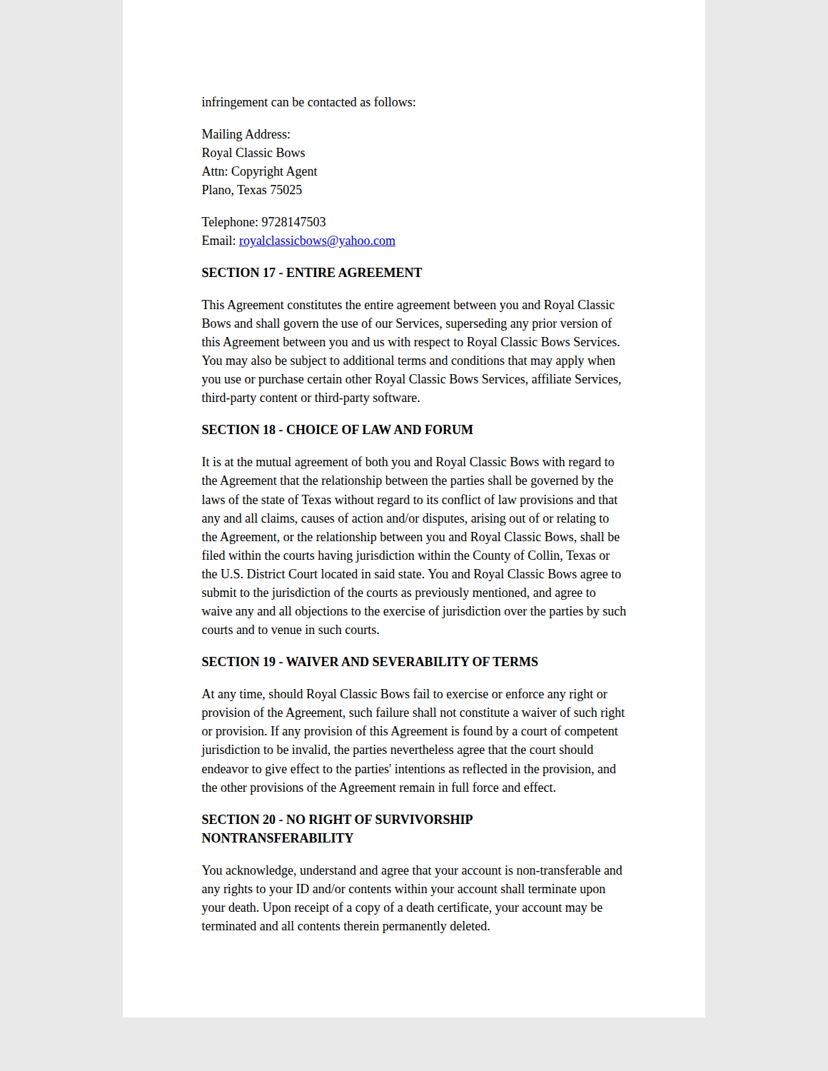infringement can be contacted as follows:
Mailing Address:
Royal Classic Bows
Attn: Copyright Agent
Plano, Texas 75025
Telephone: 9728147503
Email: royalclassicbows@yahoo.com
SECTION 17 - ENTIRE AGREEMENT
This Agreement constitutes the entire agreement between you and Royal Classic Bows and shall govern the use of our Services, superseding any prior version of this Agreement between you and us with respect to Royal Classic Bows Services. You may also be subject to additional terms and conditions that may apply when you use or purchase certain other Royal Classic Bows Services, affiliate Services, third-party content or third-party software.
SECTION 18 - CHOICE OF LAW AND FORUM
It is at the mutual agreement of both you and Royal Classic Bows with regard to the Agreement that the relationship between the parties shall be governed by the laws of the state of Texas without regard to its conflict of law provisions and that any and all claims, causes of action and/or disputes, arising out of or relating to the Agreement, or the relationship between you and Royal Classic Bows, shall be filed within the courts having jurisdiction within the County of Collin, Texas or the U.S. District Court located in said state. You and Royal Classic Bows agree to submit to the jurisdiction of the courts as previously mentioned, and agree to waive any and all objections to the exercise of jurisdiction over the parties by such courts and to venue in such courts.
SECTION 19 - WAIVER AND SEVERABILITY OF TERMS
At any time, should Royal Classic Bows fail to exercise or enforce any right or provision of the Agreement, such failure shall not constitute a waiver of such right or provision. If any provision of this Agreement is found by a court of competent jurisdiction to be invalid, the parties nevertheless agree that the court should endeavor to give effect to the parties' intentions as reflected in the provision, and the other provisions of the Agreement remain in full force and effect.
SECTION 20 - NO RIGHT OF SURVIVORSHIP NONTRANSFERABILITY
You acknowledge, understand and agree that your account is non-transferable and any rights to your ID and/or contents within your account shall terminate upon your death. Upon receipt of a copy of a death certificate, your account may be terminated and all contents therein permanently deleted.